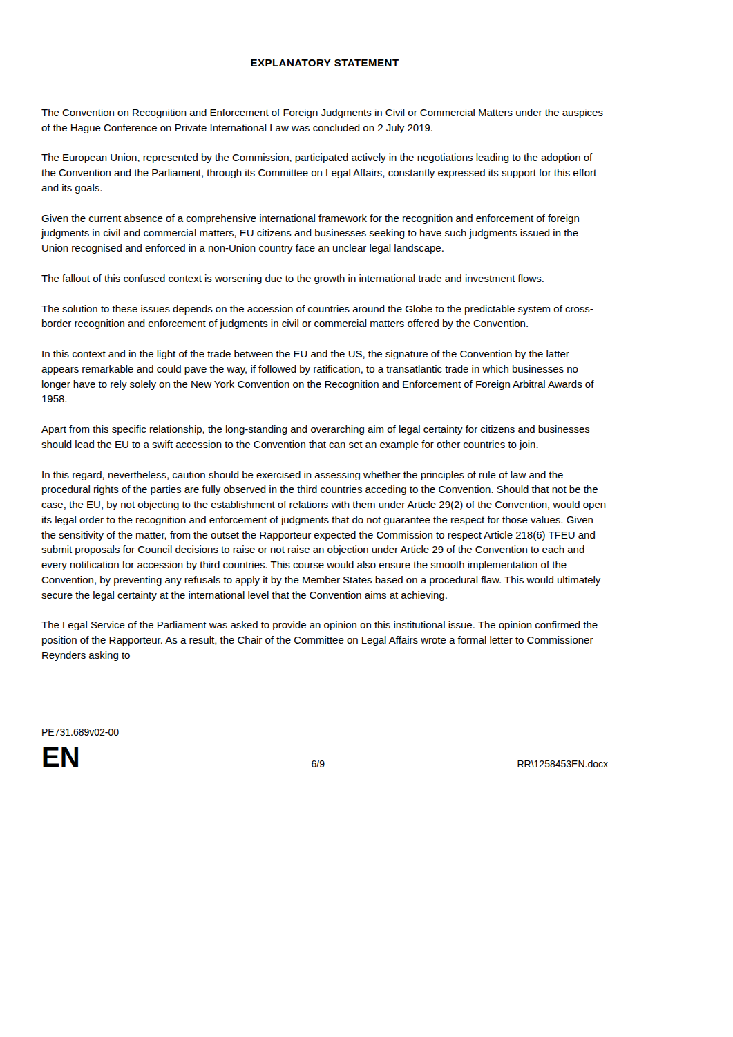EXPLANATORY STATEMENT
The Convention on Recognition and Enforcement of Foreign Judgments in Civil or Commercial Matters under the auspices of the Hague Conference on Private International Law was concluded on 2 July 2019.
The European Union, represented by the Commission, participated actively in the negotiations leading to the adoption of the Convention and the Parliament, through its Committee on Legal Affairs, constantly expressed its support for this effort and its goals.
Given the current absence of a comprehensive international framework for the recognition and enforcement of foreign judgments in civil and commercial matters, EU citizens and businesses seeking to have such judgments issued in the Union recognised and enforced in a non-Union country face an unclear legal landscape.
The fallout of this confused context is worsening due to the growth in international trade and investment flows.
The solution to these issues depends on the accession of countries around the Globe to the predictable system of cross-border recognition and enforcement of judgments in civil or commercial matters offered by the Convention.
In this context and in the light of the trade between the EU and the US, the signature of the Convention by the latter appears remarkable and could pave the way, if followed by ratification, to a transatlantic trade in which businesses no longer have to rely solely on the New York Convention on the Recognition and Enforcement of Foreign Arbitral Awards of 1958.
Apart from this specific relationship, the long-standing and overarching aim of legal certainty for citizens and businesses should lead the EU to a swift accession to the Convention that can set an example for other countries to join.
In this regard, nevertheless, caution should be exercised in assessing whether the principles of rule of law and the procedural rights of the parties are fully observed in the third countries acceding to the Convention. Should that not be the case, the EU, by not objecting to the establishment of relations with them under Article 29(2) of the Convention, would open its legal order to the recognition and enforcement of judgments that do not guarantee the respect for those values. Given the sensitivity of the matter, from the outset the Rapporteur expected the Commission to respect Article 218(6) TFEU and submit proposals for Council decisions to raise or not raise an objection under Article 29 of the Convention to each and every notification for accession by third countries. This course would also ensure the smooth implementation of the Convention, by preventing any refusals to apply it by the Member States based on a procedural flaw. This would ultimately secure the legal certainty at the international level that the Convention aims at achieving.
The Legal Service of the Parliament was asked to provide an opinion on this institutional issue. The opinion confirmed the position of the Rapporteur. As a result, the Chair of the Committee on Legal Affairs wrote a formal letter to Commissioner Reynders asking to
PE731.689v02-00
EN
6/9
RR\1258453EN.docx